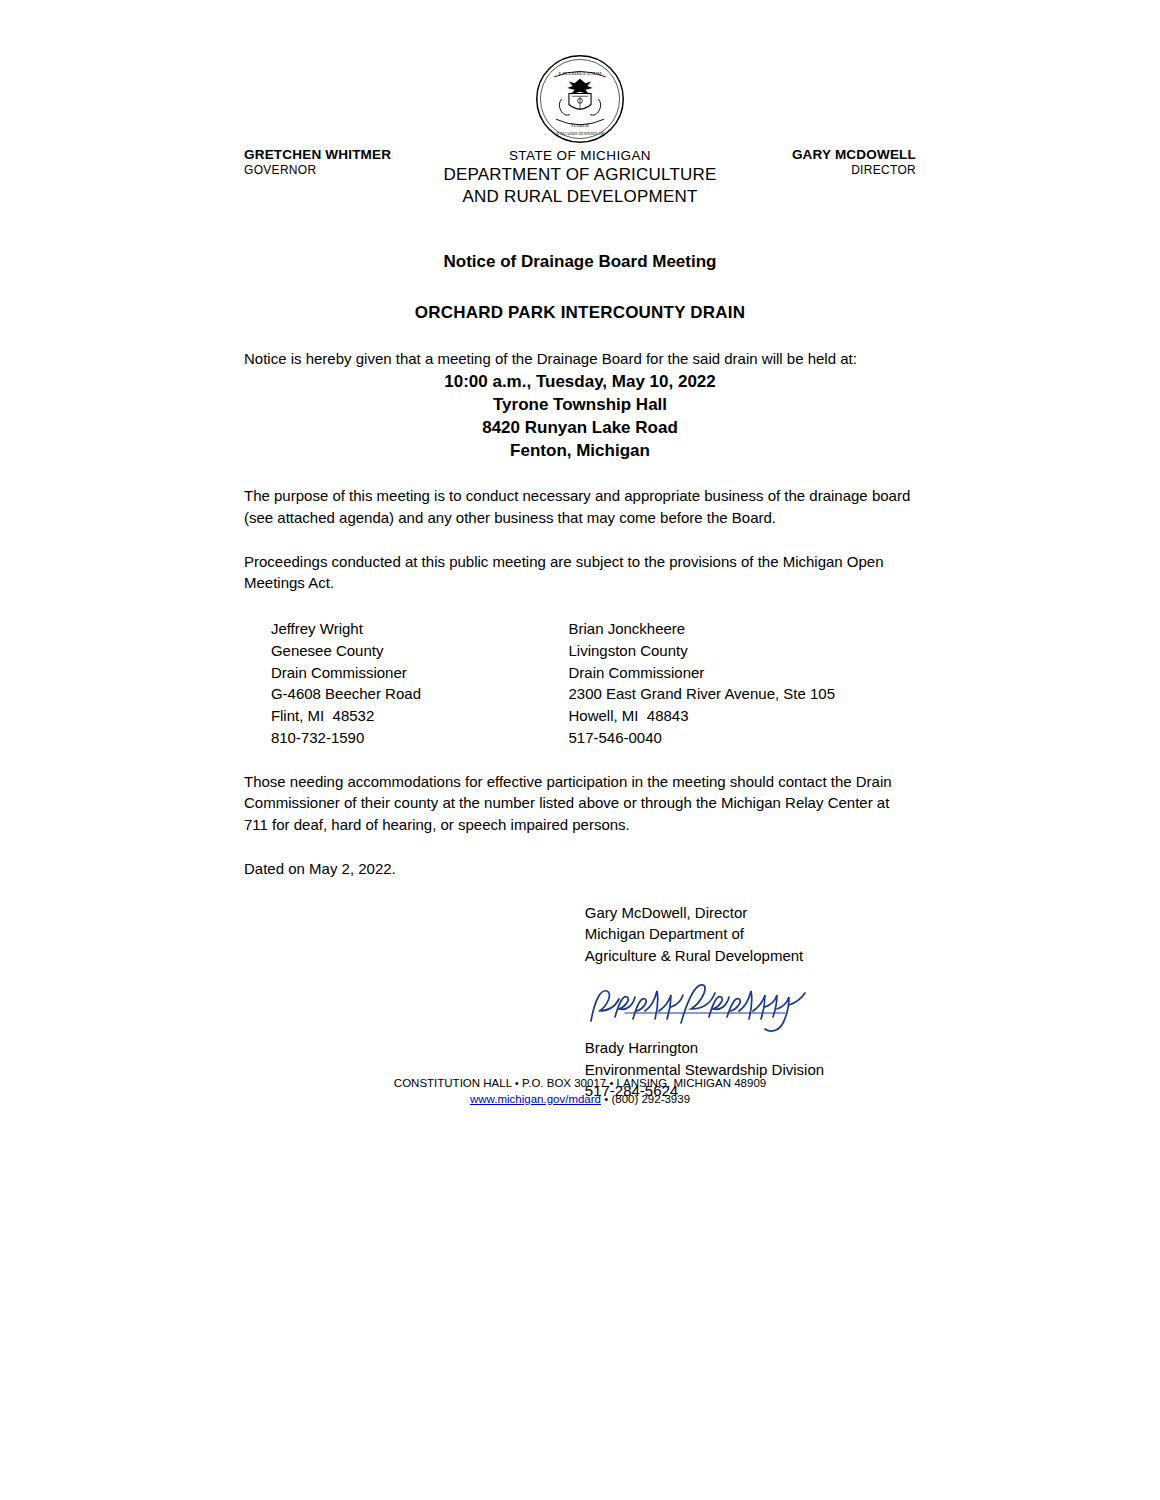E PLURIBUS UNUM TUEBOR SI QUAERIS PENINSULAM
GRETCHEN WHITMER
GOVERNOR
STATE OF MICHIGAN
DEPARTMENT OF AGRICULTURE
AND RURAL DEVELOPMENT
GARY MCDOWELL
DIRECTOR
Notice of Drainage Board Meeting
ORCHARD PARK INTERCOUNTY DRAIN
Notice is hereby given that a meeting of the Drainage Board for the said drain will be held at:
10:00 a.m., Tuesday, May 10, 2022
Tyrone Township Hall
8420 Runyan Lake Road
Fenton, Michigan
The purpose of this meeting is to conduct necessary and appropriate business of the drainage board (see attached agenda) and any other business that may come before the Board.
Proceedings conducted at this public meeting are subject to the provisions of the Michigan Open Meetings Act.
Jeffrey Wright
Genesee County
Drain Commissioner
G-4608 Beecher Road
Flint, MI 48532
810-732-1590
Brian Jonckheere
Livingston County
Drain Commissioner
2300 East Grand River Avenue, Ste 105
Howell, MI 48843
517-546-0040
Those needing accommodations for effective participation in the meeting should contact the Drain Commissioner of their county at the number listed above or through the Michigan Relay Center at 711 for deaf, hard of hearing, or speech impaired persons.
Dated on May 2, 2022.
Gary McDowell, Director
Michigan Department of
Agriculture & Rural Development
Brady Harrington
Environmental Stewardship Division
517-284-5624
CONSTITUTION HALL • P.O. BOX 30017 • LANSING, MICHIGAN 48909
www.michigan.gov/mdard • (800) 292-3939